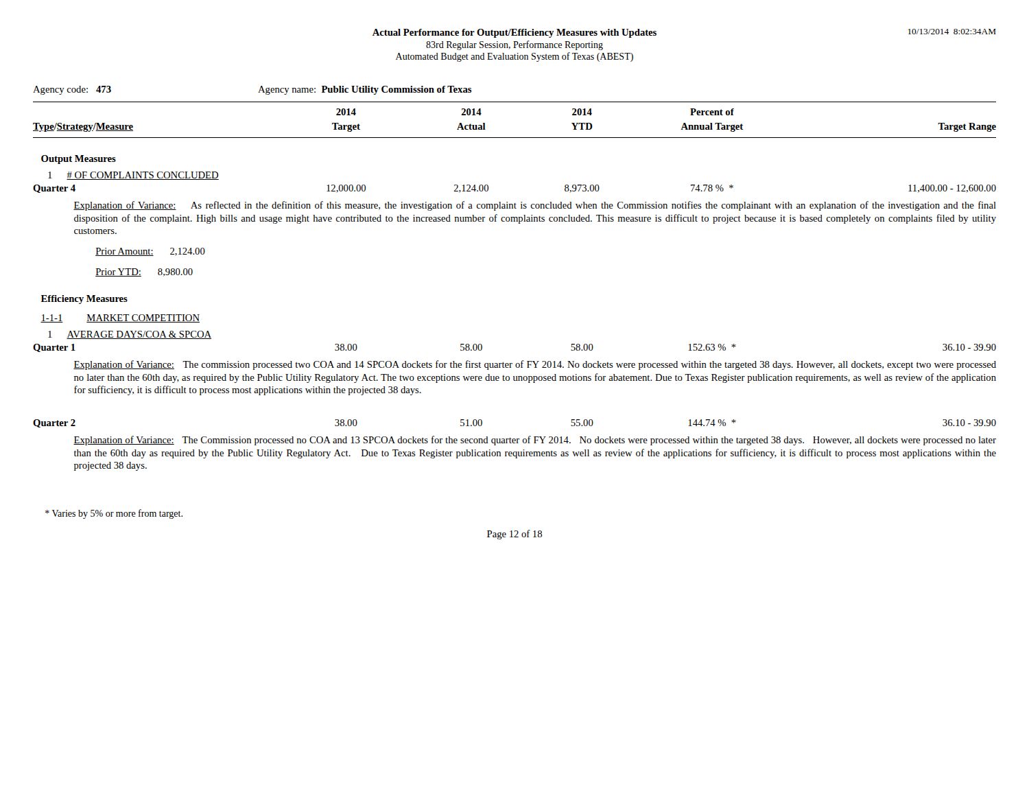10/13/2014 8:02:34AM
Actual Performance for Output/Efficiency Measures with Updates
83rd Regular Session, Performance Reporting
Automated Budget and Evaluation System of Texas (ABEST)
Agency code: 473 Agency name: Public Utility Commission of Texas
| | 2014 | 2014 | 2014 | Percent of | |
| --- | --- | --- | --- | --- | --- |
| Type / Strategy / Measure | Target | Actual | YTD | Annual Target | Target Range |
Output Measures
1 # OF COMPLAINTS CONCLUDED
| Quarter 4 | 12,000.00 | 2,124.00 | 8,973.00 | 74.78 % * | 11,400.00 - 12,600.00 |
Explanation of Variance: As reflected in the definition of this measure, the investigation of a complaint is concluded when the Commission notifies the complainant with an explanation of the investigation and the final disposition of the complaint. High bills and usage might have contributed to the increased number of complaints concluded. This measure is difficult to project because it is based completely on complaints filed by utility customers.
Prior Amount: 2,124.00
Prior YTD: 8,980.00
Efficiency Measures
1-1-1 MARKET COMPETITION
1 AVERAGE DAYS/COA & SPCOA
| Quarter 1 | 38.00 | 58.00 | 58.00 | 152.63 % * | 36.10 - 39.90 |
Explanation of Variance: The commission processed two COA and 14 SPCOA dockets for the first quarter of FY 2014. No dockets were processed within the targeted 38 days. However, all dockets, except two were processed no later than the 60th day, as required by the Public Utility Regulatory Act. The two exceptions were due to unopposed motions for abatement. Due to Texas Register publication requirements, as well as review of the application for sufficiency, it is difficult to process most applications within the projected 38 days.
| Quarter 2 | 38.00 | 51.00 | 55.00 | 144.74 % * | 36.10 - 39.90 |
Explanation of Variance: The Commission processed no COA and 13 SPCOA dockets for the second quarter of FY 2014. No dockets were processed within the targeted 38 days. However, all dockets were processed no later than the 60th day as required by the Public Utility Regulatory Act. Due to Texas Register publication requirements as well as review of the applications for sufficiency, it is difficult to process most applications within the projected 38 days.
* Varies by 5% or more from target.
Page 12 of 18